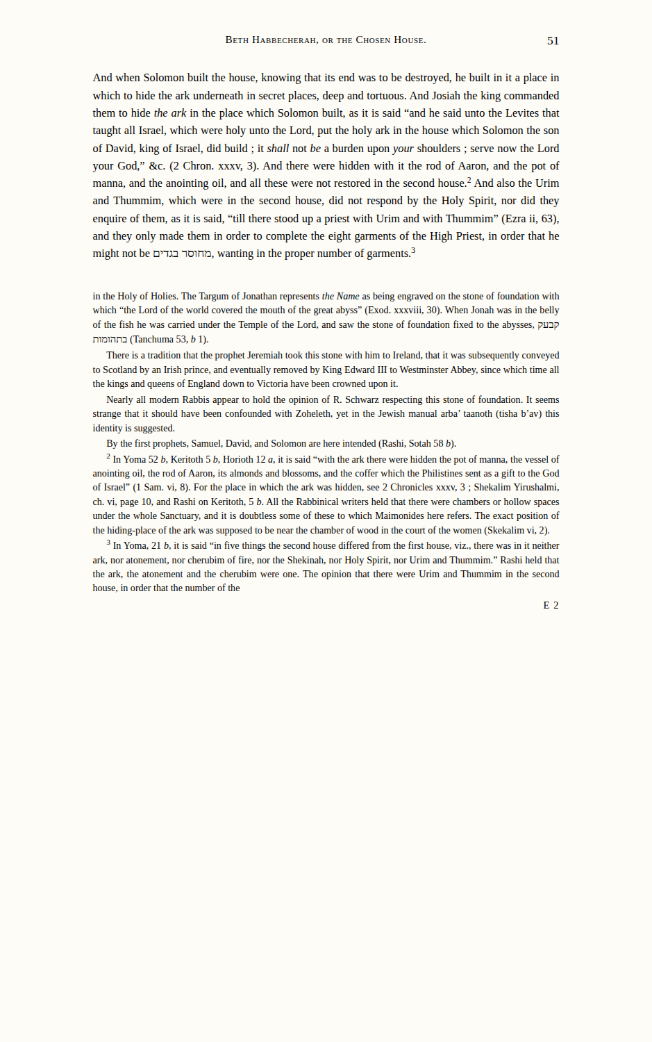Beth Habbecherah, or the Chosen House. 51
And when Solomon built the house, knowing that its end was to be destroyed, he built in it a place in which to hide the ark underneath in secret places, deep and tortuous. And Josiah the king commanded them to hide the ark in the place which Solomon built, as it is said “and he said unto the Levites that taught all Israel, which were holy unto the Lord, put the holy ark in the house which Solomon the son of David, king of Israel, did build ; it shall not be a burden upon your shoulders ; serve now the Lord your God,” &c. (2 Chron. xxxv, 3). And there were hidden with it the rod of Aaron, and the pot of manna, and the anointing oil, and all these were not restored in the second house.2 And also the Urim and Thummim, which were in the second house, did not respond by the Holy Spirit, nor did they enquire of them, as it is said, “till there stood up a priest with Urim and with Thummim” (Ezra ii, 63), and they only made them in order to complete the eight garments of the High Priest, in order that he might not be מחוסר בגדים, wanting in the proper number of garments.3
in the Holy of Holies. The Targum of Jonathan represents the Name as being engraved on the stone of foundation with which “the Lord of the world covered the mouth of the great abyss” (Exod. xxxviii, 30). When Jonah was in the belly of the fish he was carried under the Temple of the Lord, and saw the stone of foundation fixed to the abysses, קבעק בתהומות (Tanchuma 53, b 1).
There is a tradition that the prophet Jeremiah took this stone with him to Ireland, that it was subsequently conveyed to Scotland by an Irish prince, and eventually removed by King Edward III to Westminster Abbey, since which time all the kings and queens of England down to Victoria have been crowned upon it.
Nearly all modern Rabbis appear to hold the opinion of R. Schwarz respecting this stone of foundation. It seems strange that it should have been confounded with Zoheleth, yet in the Jewish manual arba’ taanoth (tisha b’av) this identity is suggested.
By the first prophets, Samuel, David, and Solomon are here intended (Rashi, Sotah 58 b).
2 In Yoma 52 b, Keritoth 5 b, Horioth 12 a, it is said “with the ark there were hidden the pot of manna, the vessel of anointing oil, the rod of Aaron, its almonds and blossoms, and the coffer which the Philistines sent as a gift to the God of Israel” (1 Sam. vi, 8). For the place in which the ark was hidden, see 2 Chronicles xxxv, 3 ; Shekalim Yirushalmi, ch. vi, page 10, and Rashi on Keritoth, 5 b. All the Rabbinical writers held that there were chambers or hollow spaces under the whole Sanctuary, and it is doubtless some of these to which Maimonides here refers. The exact position of the hiding-place of the ark was supposed to be near the chamber of wood in the court of the women (Skekalim vi, 2).
3 In Yoma, 21 b, it is said “in five things the second house differed from the first house, viz., there was in it neither ark, nor atonement, nor cherubim of fire, nor the Shekinah, nor Holy Spirit, nor Urim and Thummim.” Rashi held that the ark, the atonement and the cherubim were one. The opinion that there were Urim and Thummim in the second house, in order that the number of the
E 2